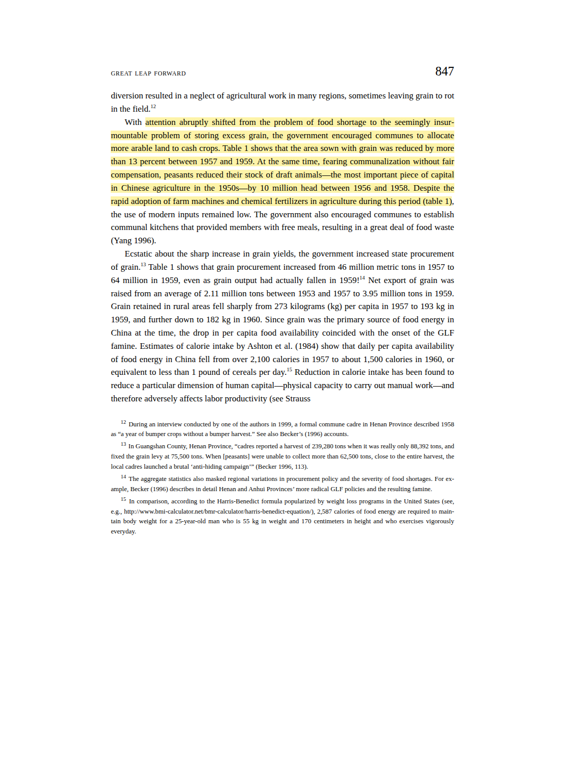great leap forward 847
diversion resulted in a neglect of agricultural work in many regions, sometimes leaving grain to rot in the field.12
With attention abruptly shifted from the problem of food shortage to the seemingly insurmountable problem of storing excess grain, the government encouraged communes to allocate more arable land to cash crops. Table 1 shows that the area sown with grain was reduced by more than 13 percent between 1957 and 1959. At the same time, fearing communalization without fair compensation, peasants reduced their stock of draft animals—the most important piece of capital in Chinese agriculture in the 1950s—by 10 million head between 1956 and 1958. Despite the rapid adoption of farm machines and chemical fertilizers in agriculture during this period (table 1), the use of modern inputs remained low. The government also encouraged communes to establish communal kitchens that provided members with free meals, resulting in a great deal of food waste (Yang 1996).
Ecstatic about the sharp increase in grain yields, the government increased state procurement of grain.13 Table 1 shows that grain procurement increased from 46 million metric tons in 1957 to 64 million in 1959, even as grain output had actually fallen in 1959!14 Net export of grain was raised from an average of 2.11 million tons between 1953 and 1957 to 3.95 million tons in 1959. Grain retained in rural areas fell sharply from 273 kilograms (kg) per capita in 1957 to 193 kg in 1959, and further down to 182 kg in 1960. Since grain was the primary source of food energy in China at the time, the drop in per capita food availability coincided with the onset of the GLF famine. Estimates of calorie intake by Ashton et al. (1984) show that daily per capita availability of food energy in China fell from over 2,100 calories in 1957 to about 1,500 calories in 1960, or equivalent to less than 1 pound of cereals per day.15 Reduction in calorie intake has been found to reduce a particular dimension of human capital—physical capacity to carry out manual work—and therefore adversely affects labor productivity (see Strauss
12 During an interview conducted by one of the authors in 1999, a formal commune cadre in Henan Province described 1958 as “a year of bumper crops without a bumper harvest.” See also Becker’s (1996) accounts.
13 In Guangshan County, Henan Province, “cadres reported a harvest of 239,280 tons when it was really only 88,392 tons, and fixed the grain levy at 75,500 tons. When [peasants] were unable to collect more than 62,500 tons, close to the entire harvest, the local cadres launched a brutal ‘anti-hiding campaign’” (Becker 1996, 113).
14 The aggregate statistics also masked regional variations in procurement policy and the severity of food shortages. For example, Becker (1996) describes in detail Henan and Anhui Provinces’ more radical GLF policies and the resulting famine.
15 In comparison, according to the Harris-Benedict formula popularized by weight loss programs in the United States (see, e.g., http://www.bmi-calculator.net/bmr-calculator/harris-benedict-equation/), 2,587 calories of food energy are required to maintain body weight for a 25-year-old man who is 55 kg in weight and 170 centimeters in height and who exercises vigorously everyday.